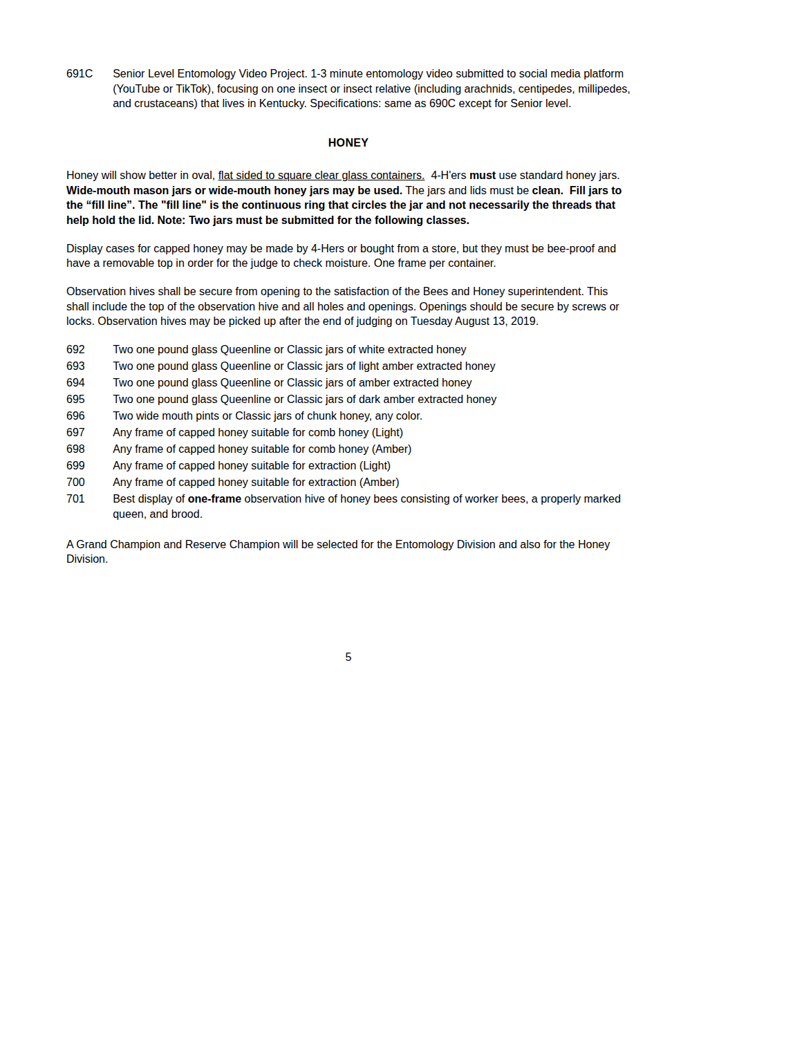691C
Senior Level Entomology Video Project. 1-3 minute entomology video submitted to social media platform (YouTube or TikTok), focusing on one insect or insect relative (including arachnids, centipedes, millipedes, and crustaceans) that lives in Kentucky. Specifications: same as 690C except for Senior level.
HONEY
Honey will show better in oval, flat sided to square clear glass containers. 4-H'ers must use standard honey jars. Wide-mouth mason jars or wide-mouth honey jars may be used. The jars and lids must be clean. Fill jars to the “fill line”. The "fill line" is the continuous ring that circles the jar and not necessarily the threads that help hold the lid. Note: Two jars must be submitted for the following classes.
Display cases for capped honey may be made by 4-Hers or bought from a store, but they must be bee-proof and have a removable top in order for the judge to check moisture. One frame per container.
Observation hives shall be secure from opening to the satisfaction of the Bees and Honey superintendent. This shall include the top of the observation hive and all holes and openings. Openings should be secure by screws or locks. Observation hives may be picked up after the end of judging on Tuesday August 13, 2019.
692 Two one pound glass Queenline or Classic jars of white extracted honey
693 Two one pound glass Queenline or Classic jars of light amber extracted honey
694 Two one pound glass Queenline or Classic jars of amber extracted honey
695 Two one pound glass Queenline or Classic jars of dark amber extracted honey
696 Two wide mouth pints or Classic jars of chunk honey, any color.
697 Any frame of capped honey suitable for comb honey (Light)
698 Any frame of capped honey suitable for comb honey (Amber)
699 Any frame of capped honey suitable for extraction (Light)
700 Any frame of capped honey suitable for extraction (Amber)
701 Best display of one-frame observation hive of honey bees consisting of worker bees, a properly marked queen, and brood.
A Grand Champion and Reserve Champion will be selected for the Entomology Division and also for the Honey Division.
5